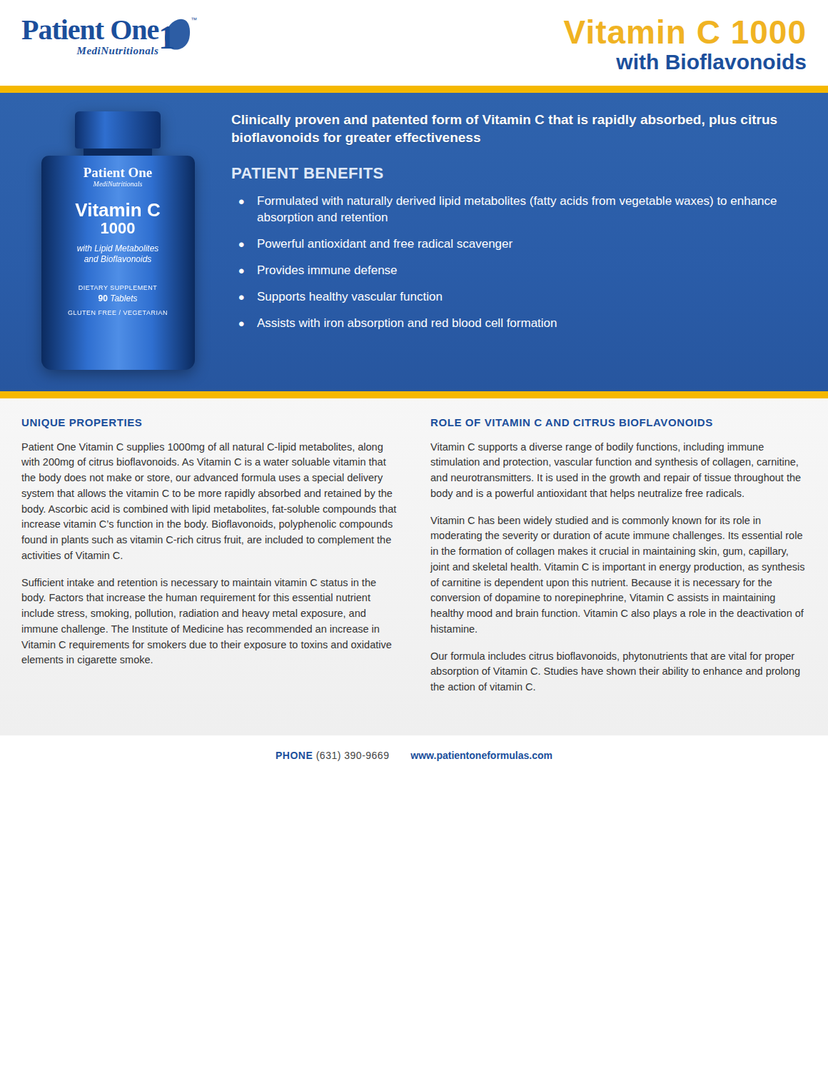Patient One MediNutritionals
1 ™
Vitamin C 1000
with Bioflavonoids
Patient OneMediNutritionals
Vitamin C1000
with Lipid Metabolites
and Bioflavonoids
DIETARY SUPPLEMENT
90 Tablets
GLUTEN FREE / VEGETARIAN
Clinically proven and patented form of Vitamin C that is rapidly absorbed, plus citrus bioflavonoids for greater effectiveness
PATIENT BENEFITS
Formulated with naturally derived lipid metabolites (fatty acids from vegetable waxes) to enhance absorption and retention
Powerful antioxidant and free radical scavenger
Provides immune defense
Supports healthy vascular function
Assists with iron absorption and red blood cell formation
Unique Properties
Patient One Vitamin C supplies 1000mg of all natural C-lipid metabolites, along with 200mg of citrus bioflavonoids. As Vitamin C is a water soluable vitamin that the body does not make or store, our advanced formula uses a special delivery system that allows the vitamin C to be more rapidly absorbed and retained by the body. Ascorbic acid is combined with lipid metabolites, fat-soluble compounds that increase vitamin C’s function in the body. Bioflavonoids, polyphenolic compounds found in plants such as vitamin C-rich citrus fruit, are included to complement the activities of Vitamin C.
Sufficient intake and retention is necessary to maintain vitamin C status in the body. Factors that increase the human requirement for this essential nutrient include stress, smoking, pollution, radiation and heavy metal exposure, and immune challenge. The Institute of Medicine has recommended an increase in Vitamin C requirements for smokers due to their exposure to toxins and oxidative elements in cigarette smoke.
Role of Vitamin C and Citrus Bioflavonoids
Vitamin C supports a diverse range of bodily functions, including immune stimulation and protection, vascular function and synthesis of collagen, carnitine, and neurotransmitters. It is used in the growth and repair of tissue throughout the body and is a powerful antioxidant that helps neutralize free radicals.
Vitamin C has been widely studied and is commonly known for its role in moderating the severity or duration of acute immune challenges. Its essential role in the formation of collagen makes it crucial in maintaining skin, gum, capillary, joint and skeletal health. Vitamin C is important in energy production, as synthesis of carnitine is dependent upon this nutrient. Because it is necessary for the conversion of dopamine to norepinephrine, Vitamin C assists in maintaining healthy mood and brain function. Vitamin C also plays a role in the deactivation of histamine.
Our formula includes citrus bioflavonoids, phytonutrients that are vital for proper absorption of Vitamin C. Studies have shown their ability to enhance and prolong the action of vitamin C.
PHONE (631) 390-9669 www.patientoneformulas.com